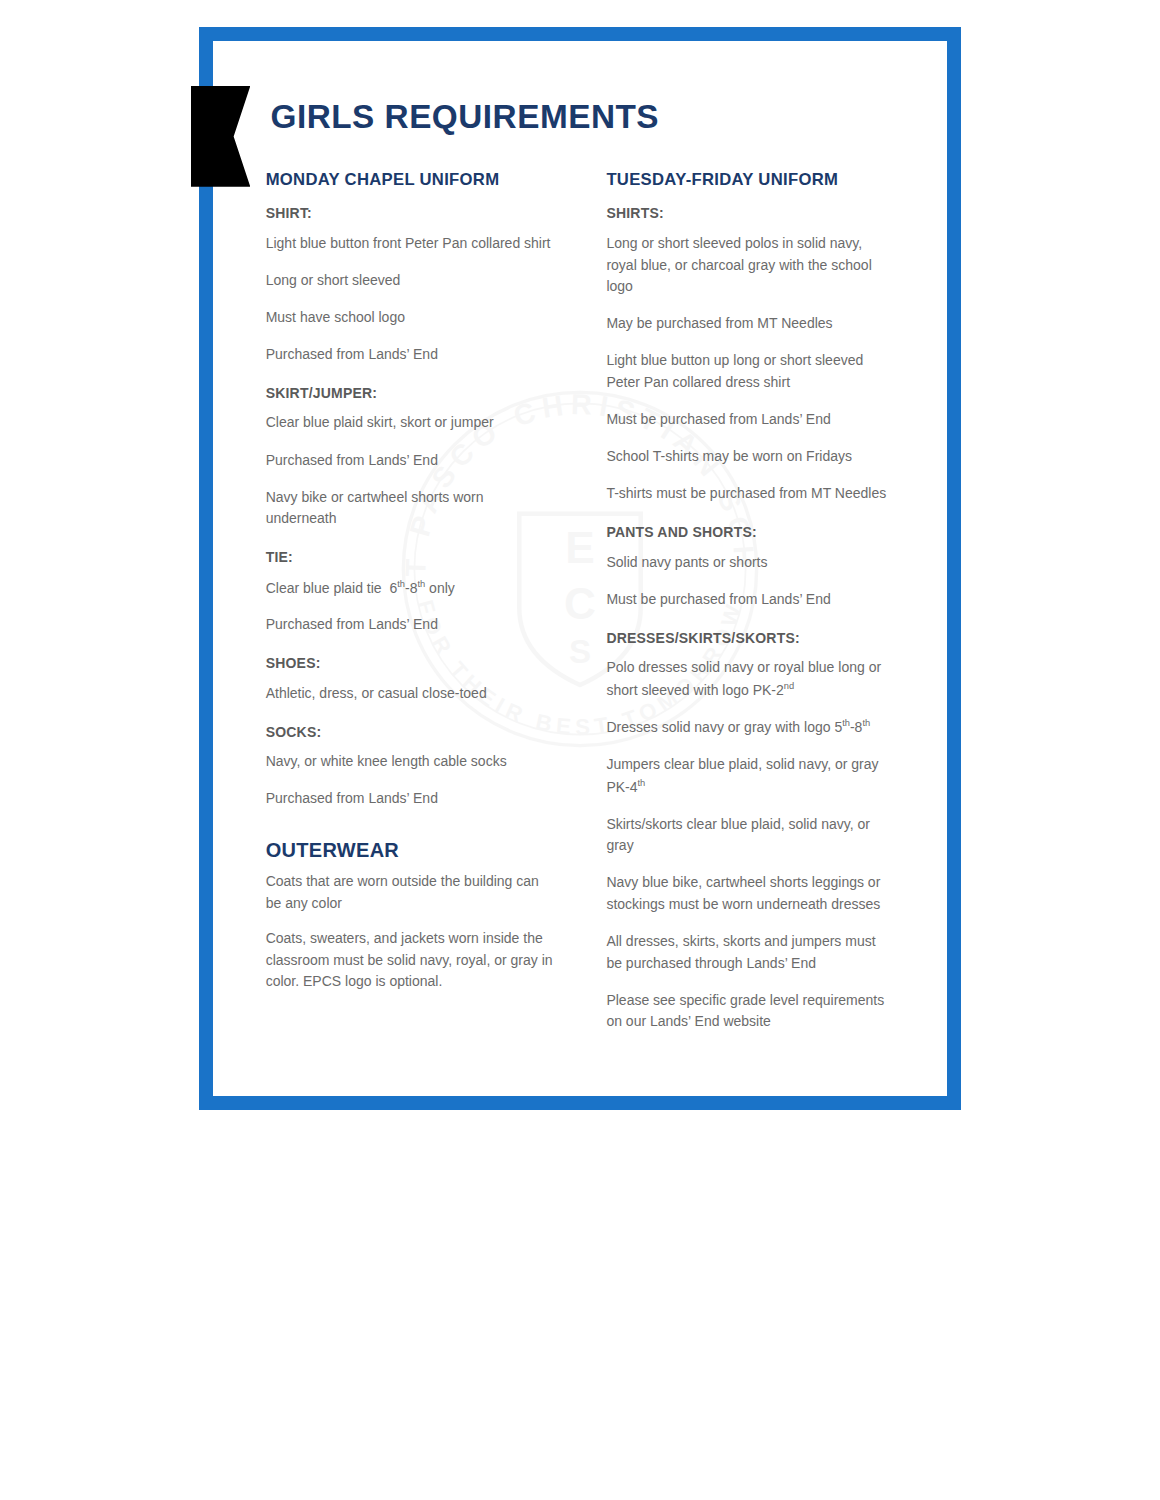EAST PASCO CHRISTIAN SCHOOL FOR THEIR BEST TOMORROW E C S
GIRLS REQUIREMENTS
MONDAY CHAPEL UNIFORM
SHIRT:
Light blue button front Peter Pan collared shirt
Long or short sleeved
Must have school logo
Purchased from Lands’ End
SKIRT/JUMPER:
Clear blue plaid skirt, skort or jumper
Purchased from Lands’ End
Navy bike or cartwheel shorts worn underneath
TIE:
Clear blue plaid tie 6th-8th only
Purchased from Lands’ End
SHOES:
Athletic, dress, or casual close-toed
SOCKS:
Navy, or white knee length cable socks
Purchased from Lands’ End
OUTERWEAR
Coats that are worn outside the building can be any color
Coats, sweaters, and jackets worn inside the classroom must be solid navy, royal, or gray in color. EPCS logo is optional.
TUESDAY-FRIDAY UNIFORM
SHIRTS:
Long or short sleeved polos in solid navy, royal blue, or charcoal gray with the school logo
May be purchased from MT Needles
Light blue button up long or short sleeved Peter Pan collared dress shirt
Must be purchased from Lands’ End
School T-shirts may be worn on Fridays
T-shirts must be purchased from MT Needles
PANTS AND SHORTS:
Solid navy pants or shorts
Must be purchased from Lands’ End
DRESSES/SKIRTS/SKORTS:
Polo dresses solid navy or royal blue long or short sleeved with logo PK-2nd
Dresses solid navy or gray with logo 5th-8th
Jumpers clear blue plaid, solid navy, or gray PK-4th
Skirts/skorts clear blue plaid, solid navy, or gray
Navy blue bike, cartwheel shorts leggings or stockings must be worn underneath dresses
All dresses, skirts, skorts and jumpers must be purchased through Lands’ End
Please see specific grade level requirements on our Lands’ End website